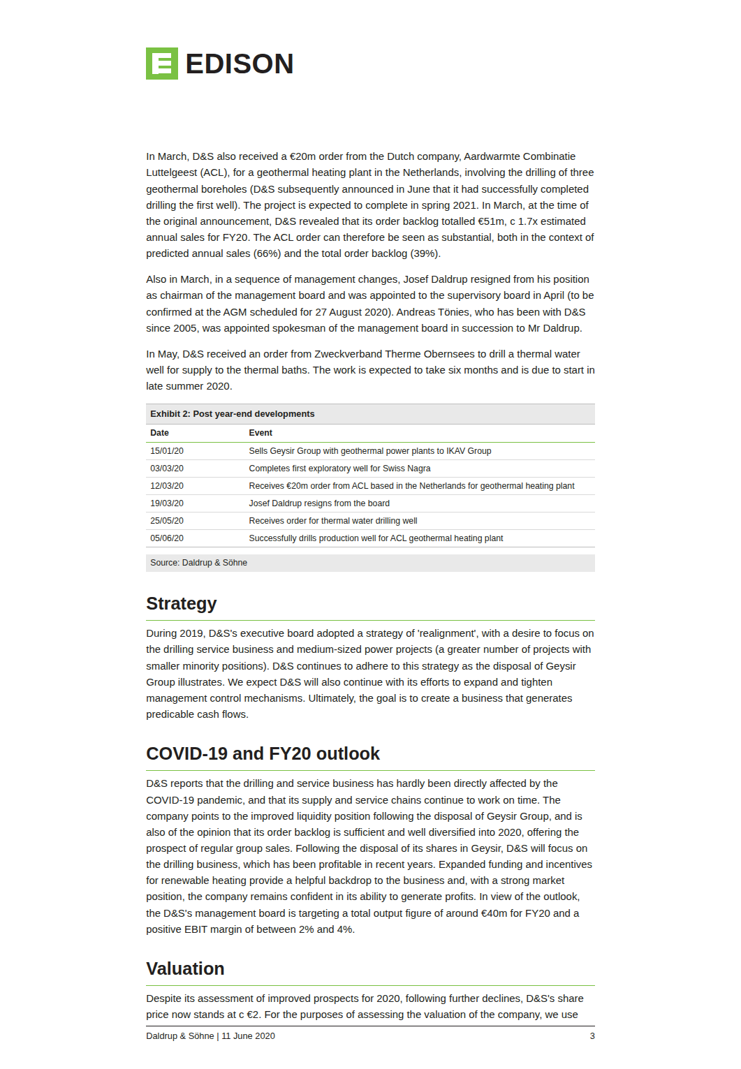EDISON
In March, D&S also received a €20m order from the Dutch company, Aardwarmte Combinatie Luttelgeest (ACL), for a geothermal heating plant in the Netherlands, involving the drilling of three geothermal boreholes (D&S subsequently announced in June that it had successfully completed drilling the first well). The project is expected to complete in spring 2021. In March, at the time of the original announcement, D&S revealed that its order backlog totalled €51m, c 1.7x estimated annual sales for FY20. The ACL order can therefore be seen as substantial, both in the context of predicted annual sales (66%) and the total order backlog (39%).
Also in March, in a sequence of management changes, Josef Daldrup resigned from his position as chairman of the management board and was appointed to the supervisory board in April (to be confirmed at the AGM scheduled for 27 August 2020). Andreas Tönies, who has been with D&S since 2005, was appointed spokesman of the management board in succession to Mr Daldrup.
In May, D&S received an order from Zweckverband Therme Obernsees to drill a thermal water well for supply to the thermal baths. The work is expected to take six months and is due to start in late summer 2020.
Exhibit 2: Post year-end developments
| Date | Event |
| --- | --- |
| 15/01/20 | Sells Geysir Group with geothermal power plants to IKAV Group |
| 03/03/20 | Completes first exploratory well for Swiss Nagra |
| 12/03/20 | Receives €20m order from ACL based in the Netherlands for geothermal heating plant |
| 19/03/20 | Josef Daldrup resigns from the board |
| 25/05/20 | Receives order for thermal water drilling well |
| 05/06/20 | Successfully drills production well for ACL geothermal heating plant |
Source: Daldrup & Söhne
Strategy
During 2019, D&S's executive board adopted a strategy of 'realignment', with a desire to focus on the drilling service business and medium-sized power projects (a greater number of projects with smaller minority positions). D&S continues to adhere to this strategy as the disposal of Geysir Group illustrates. We expect D&S will also continue with its efforts to expand and tighten management control mechanisms. Ultimately, the goal is to create a business that generates predicable cash flows.
COVID-19 and FY20 outlook
D&S reports that the drilling and service business has hardly been directly affected by the COVID-19 pandemic, and that its supply and service chains continue to work on time. The company points to the improved liquidity position following the disposal of Geysir Group, and is also of the opinion that its order backlog is sufficient and well diversified into 2020, offering the prospect of regular group sales. Following the disposal of its shares in Geysir, D&S will focus on the drilling business, which has been profitable in recent years. Expanded funding and incentives for renewable heating provide a helpful backdrop to the business and, with a strong market position, the company remains confident in its ability to generate profits. In view of the outlook, the D&S's management board is targeting a total output figure of around €40m for FY20 and a positive EBIT margin of between 2% and 4%.
Valuation
Despite its assessment of improved prospects for 2020, following further declines, D&S's share price now stands at c €2. For the purposes of assessing the valuation of the company, we use
Daldrup & Söhne | 11 June 2020 3